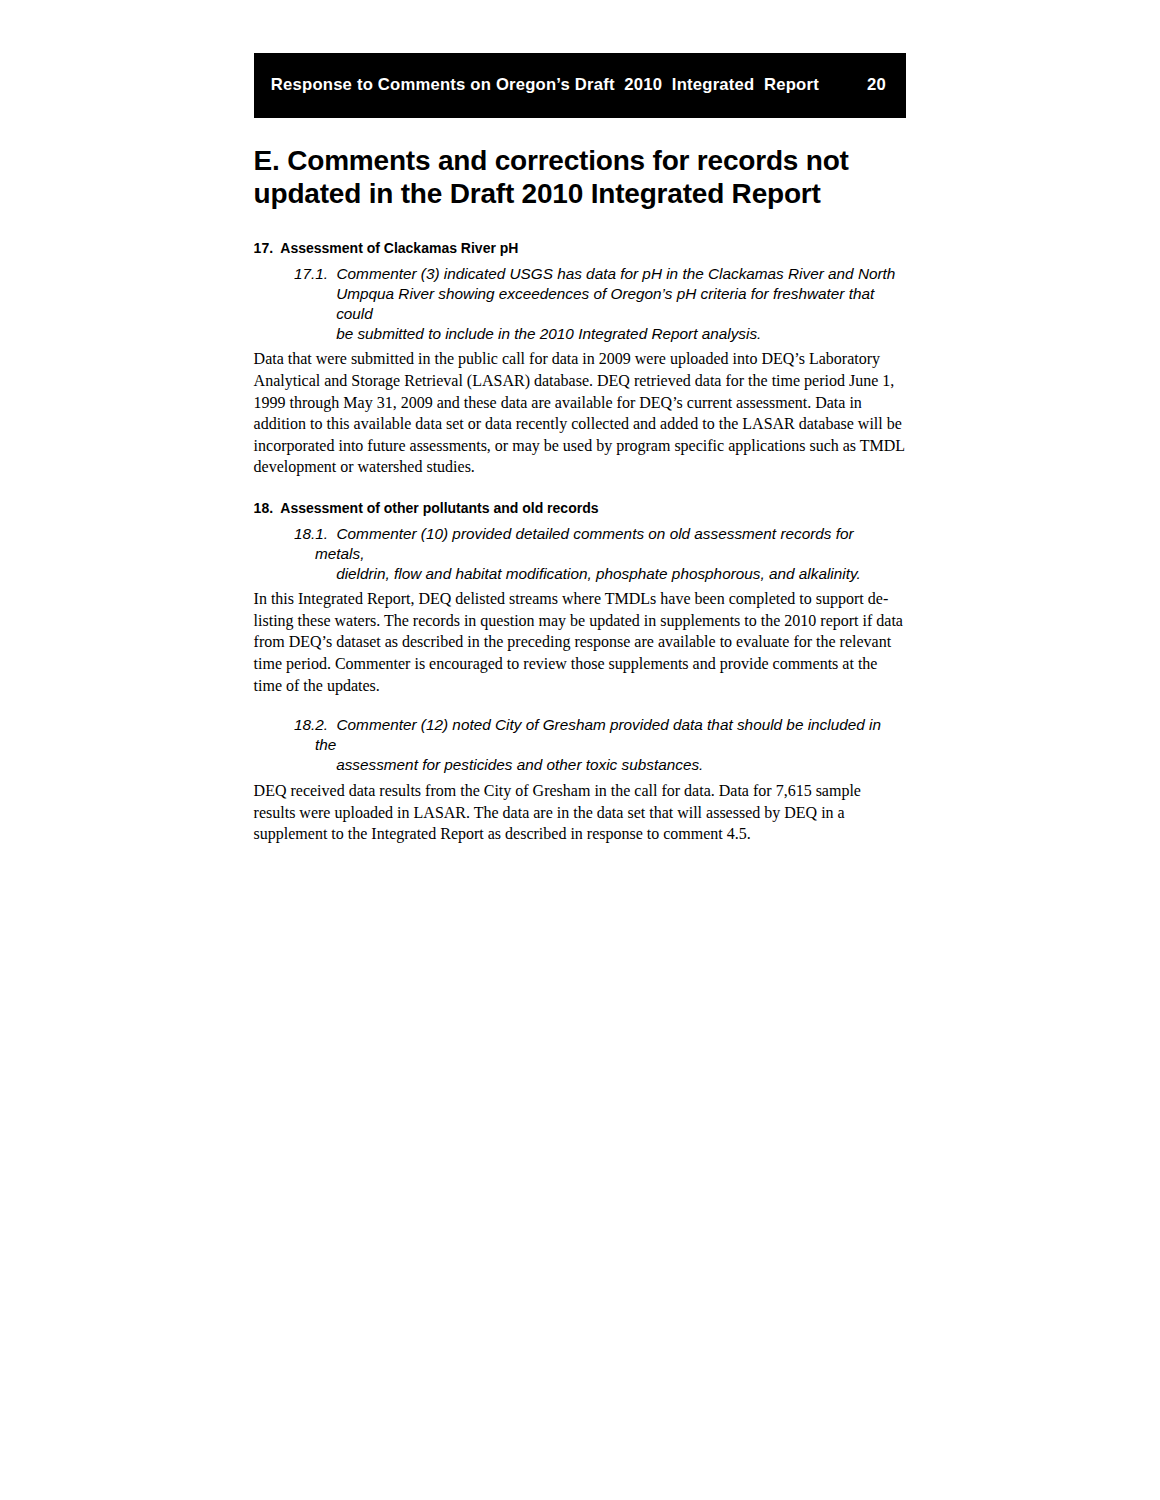Response to Comments on Oregon’s Draft 2010 Integrated Report 20
E. Comments and corrections for records not updated in the Draft 2010 Integrated Report
17. Assessment of Clackamas River pH
17.1. Commenter (3) indicated USGS has data for pH in the Clackamas River and North Umpqua River showing exceedences of Oregon’s pH criteria for freshwater that could be submitted to include in the 2010 Integrated Report analysis.
Data that were submitted in the public call for data in 2009 were uploaded into DEQ’s Laboratory Analytical and Storage Retrieval (LASAR) database. DEQ retrieved data for the time period June 1, 1999 through May 31, 2009 and these data are available for DEQ’s current assessment. Data in addition to this available data set or data recently collected and added to the LASAR database will be incorporated into future assessments, or may be used by program specific applications such as TMDL development or watershed studies.
18. Assessment of other pollutants and old records
18.1. Commenter (10) provided detailed comments on old assessment records for metals, dieldrin, flow and habitat modification, phosphate phosphorous, and alkalinity.
In this Integrated Report, DEQ delisted streams where TMDLs have been completed to support de-listing these waters. The records in question may be updated in supplements to the 2010 report if data from DEQ’s dataset as described in the preceding response are available to evaluate for the relevant time period. Commenter is encouraged to review those supplements and provide comments at the time of the updates.
18.2. Commenter (12) noted City of Gresham provided data that should be included in the assessment for pesticides and other toxic substances.
DEQ received data results from the City of Gresham in the call for data. Data for 7,615 sample results were uploaded in LASAR. The data are in the data set that will assessed by DEQ in a supplement to the Integrated Report as described in response to comment 4.5.